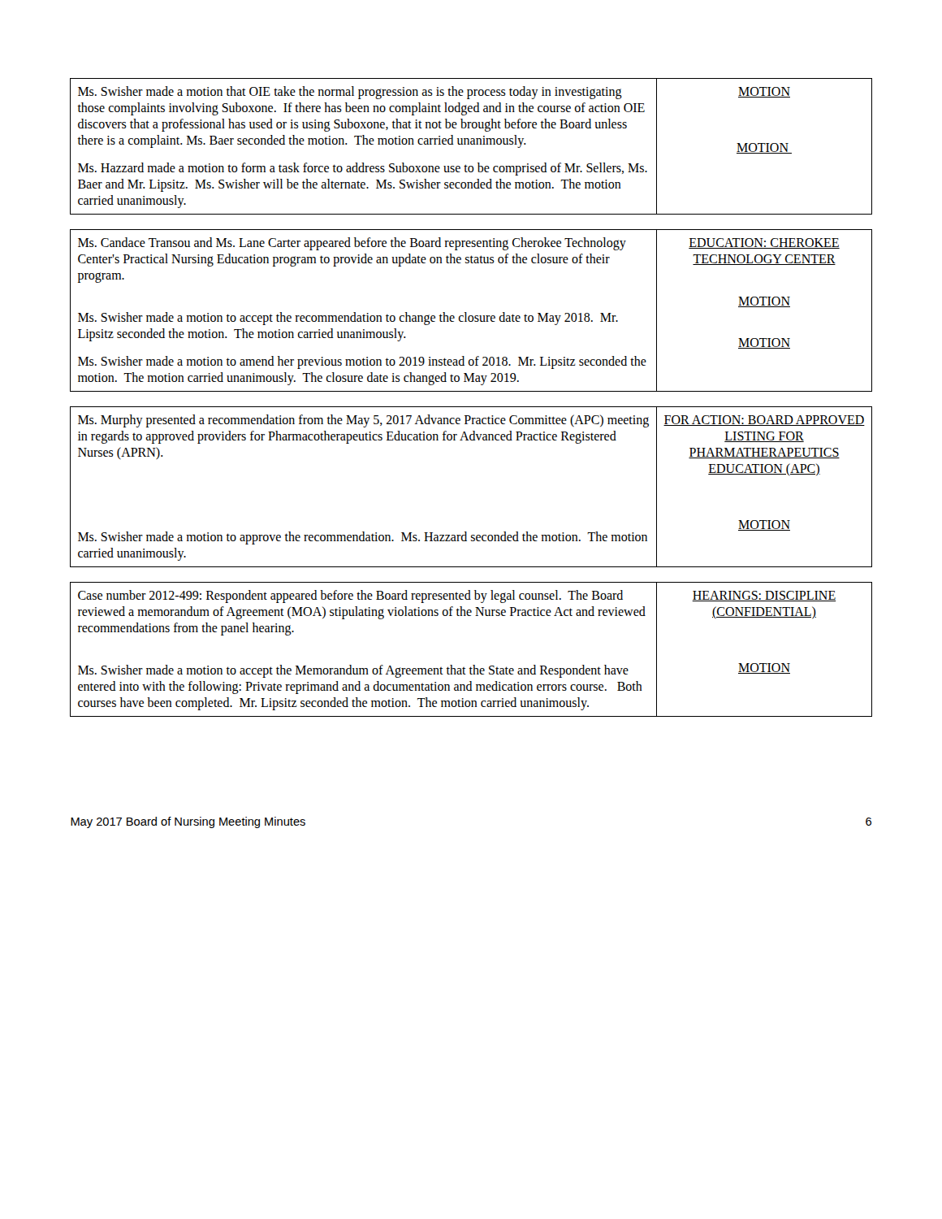| Ms. Swisher made a motion that OIE take the normal progression as is the process today in investigating those complaints involving Suboxone. If there has been no complaint lodged and in the course of action OIE discovers that a professional has used or is using Suboxone, that it not be brought before the Board unless there is a complaint. Ms. Baer seconded the motion. The motion carried unanimously. Ms. Hazzard made a motion to form a task force to address Suboxone use to be comprised of Mr. Sellers, Ms. Baer and Mr. Lipsitz. Ms. Swisher will be the alternate. Ms. Swisher seconded the motion. The motion carried unanimously. | MOTION MOTION |
| Ms. Candace Transou and Ms. Lane Carter appeared before the Board representing Cherokee Technology Center's Practical Nursing Education program to provide an update on the status of the closure of their program. Ms. Swisher made a motion to accept the recommendation to change the closure date to May 2018. Mr. Lipsitz seconded the motion. The motion carried unanimously. Ms. Swisher made a motion to amend her previous motion to 2019 instead of 2018. Mr. Lipsitz seconded the motion. The motion carried unanimously. The closure date is changed to May 2019. | EDUCATION: CHEROKEE TECHNOLOGY CENTER MOTION MOTION |
| Ms. Murphy presented a recommendation from the May 5, 2017 Advance Practice Committee (APC) meeting in regards to approved providers for Pharmacotherapeutics Education for Advanced Practice Registered Nurses (APRN). Ms. Swisher made a motion to approve the recommendation. Ms. Hazzard seconded the motion. The motion carried unanimously. | FOR ACTION: BOARD APPROVED LISTING FOR PHARMATHERAPEUTICS EDUCATION (APC) MOTION |
| Case number 2012-499: Respondent appeared before the Board represented by legal counsel. The Board reviewed a memorandum of Agreement (MOA) stipulating violations of the Nurse Practice Act and reviewed recommendations from the panel hearing. Ms. Swisher made a motion to accept the Memorandum of Agreement that the State and Respondent have entered into with the following: Private reprimand and a documentation and medication errors course. Both courses have been completed. Mr. Lipsitz seconded the motion. The motion carried unanimously. | HEARINGS: DISCIPLINE (CONFIDENTIAL) MOTION |
May 2017 Board of Nursing Meeting Minutes 6